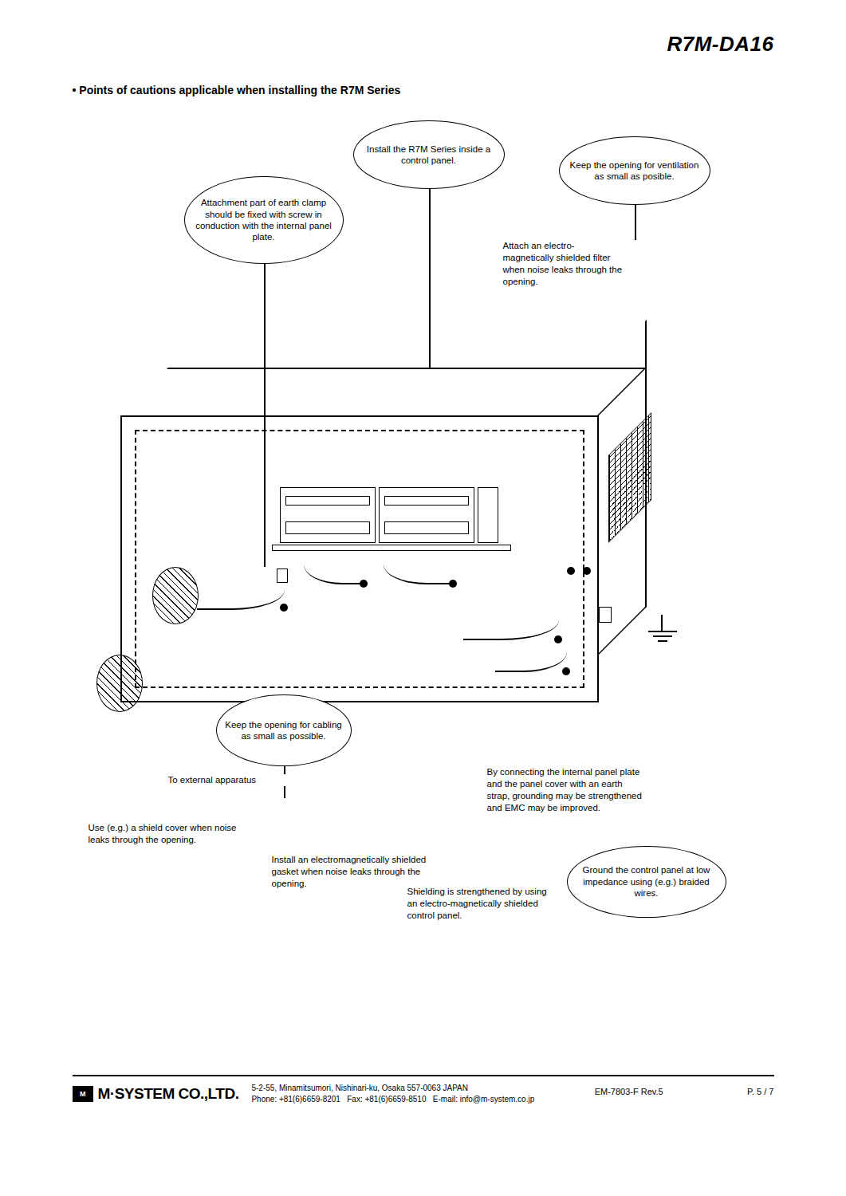R7M-DA16
• Points of cautions applicable when installing the R7M Series
Install the R7M Series inside a control panel.
Keep the opening for ventilation as small as posible.
Attachment part of earth clamp should be fixed with screw in conduction with the internal panel plate.
Keep the opening for cabling as small as possible.
Ground the control panel at low impedance using (e.g.) braided wires.
Attach an electro-magnetically shielded filter when noise leaks through the opening.
To external apparatus
Use (e.g.) a shield cover when noise leaks through the opening.
Install an electromagnetically shielded gasket when noise leaks through the opening.
Shielding is strengthened by using an electro-magnetically shielded control panel.
By connecting the internal panel plate and the panel cover with an earth strap, grounding may be strengthened and EMC may be improved.
M M·SYSTEM CO.,LTD. 5-2-55, Minamitsumori, Nishinari-ku, Osaka 557-0063 JAPAN
Phone: +81(6)6659-8201 Fax: +81(6)6659-8510 E-mail: info@m-system.co.jp
EM-7803-F Rev.5
P. 5 / 7